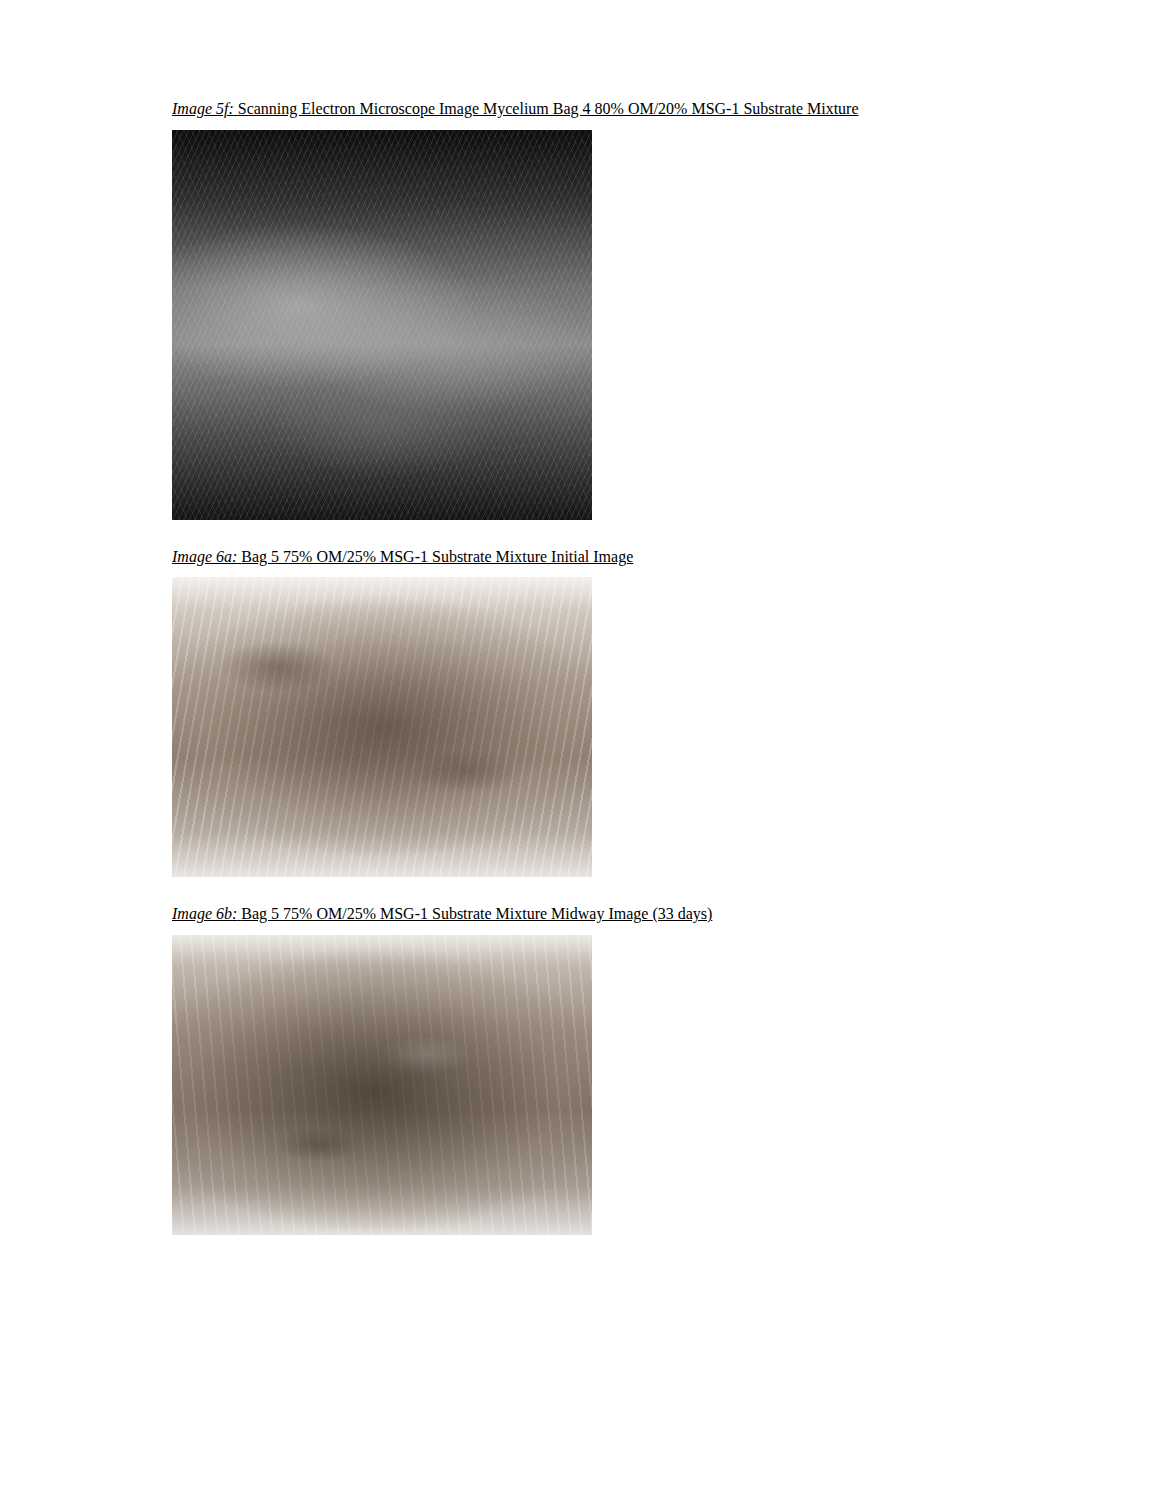Image 5f: Scanning Electron Microscope Image Mycelium Bag 4 80% OM/20% MSG-1 Substrate Mixture
Image 6a: Bag 5 75% OM/25% MSG-1 Substrate Mixture Initial Image
Image 6b: Bag 5 75% OM/25% MSG-1 Substrate Mixture Midway Image (33 days)